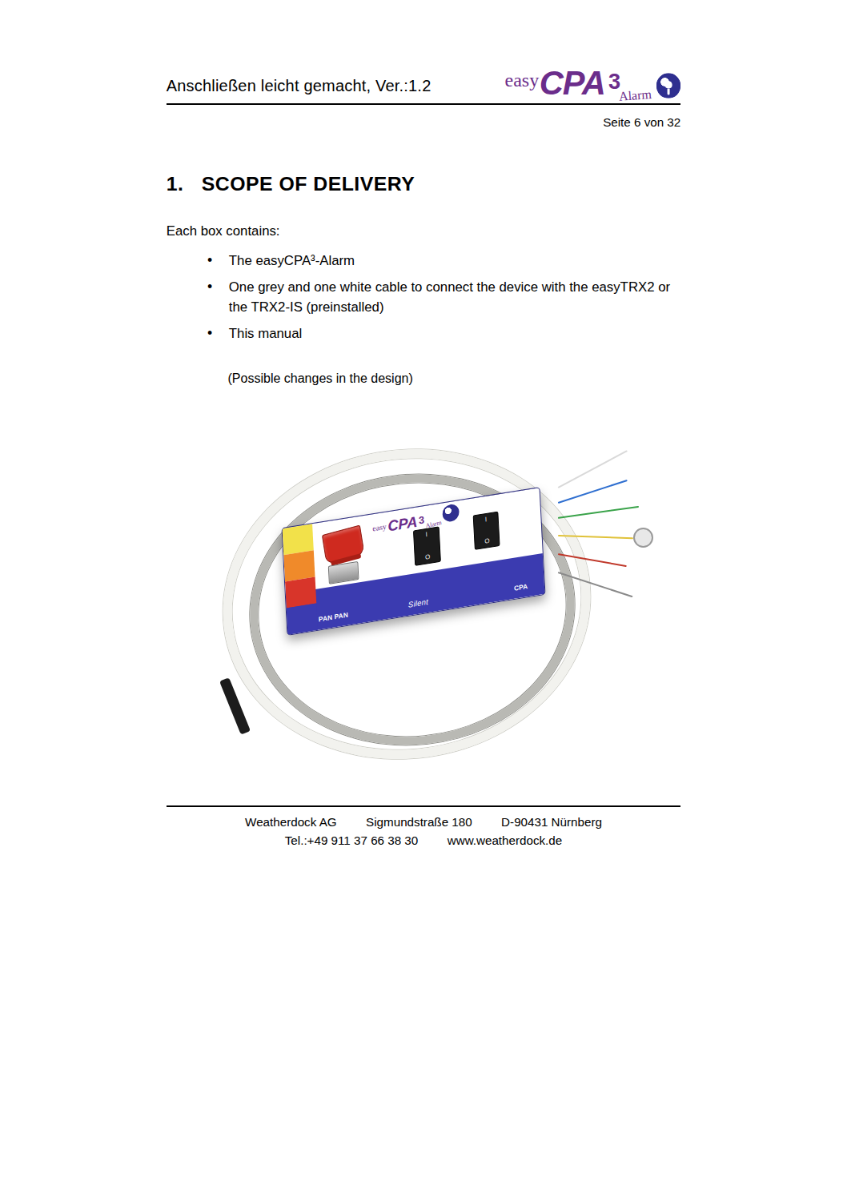Anschließen leicht gemacht, Ver.:1.2
easy CPA 3 Alarm
Seite 6 von 32
1. SCOPE OF DELIVERY
Each box contains:
The easyCPA³-Alarm
One grey and one white cable to connect the device with the easyTRX2 or the TRX2-IS (preinstalled)
This manual
(Possible changes in the design)
easy CPA 3 Alarm
IO
IO
PAN PAN
Silent
CPA
Weatherdock AG Sigmundstraße 180 D-90431 Nürnberg
Tel.:+49 911 37 66 38 30 www.weatherdock.de